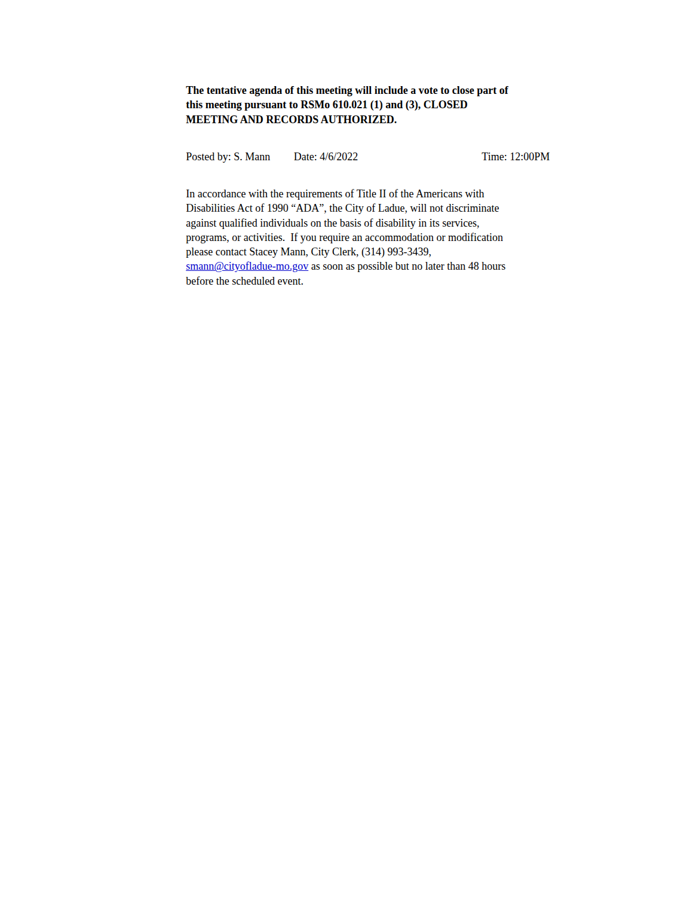The tentative agenda of this meeting will include a vote to close part of this meeting pursuant to RSMo 610.021 (1) and (3), CLOSED MEETING AND RECORDS AUTHORIZED.
Posted by: S. Mann Date: 4/6/2022 Time: 12:00PM
In accordance with the requirements of Title II of the Americans with Disabilities Act of 1990 “ADA”, the City of Ladue, will not discriminate against qualified individuals on the basis of disability in its services, programs, or activities. If you require an accommodation or modification please contact Stacey Mann, City Clerk, (314) 993-3439, smann@cityofladue-mo.gov as soon as possible but no later than 48 hours before the scheduled event.